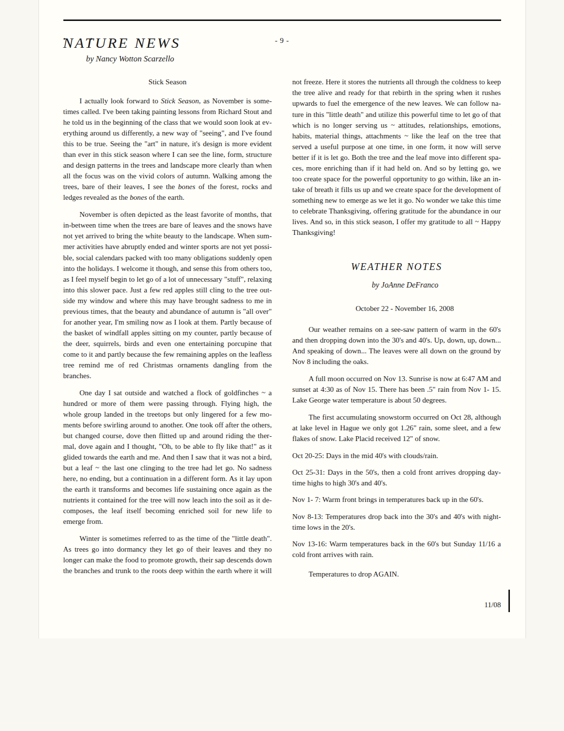• • - 9 -
NATURE NEWS
by Nancy Wotton Scarzello
Stick Season
I actually look forward to Stick Season, as November is sometimes called. I've been taking painting lessons from Richard Stout and he told us in the beginning of the class that we would soon look at everything around us differently, a new way of "seeing", and I've found this to be true. Seeing the "art" in nature, it's design is more evident than ever in this stick season where I can see the line, form, structure and design patterns in the trees and landscape more clearly than when all the focus was on the vivid colors of autumn. Walking among the trees, bare of their leaves, I see the bones of the forest, rocks and ledges revealed as the bones of the earth.
November is often depicted as the least favorite of months, that in-between time when the trees are bare of leaves and the snows have not yet arrived to bring the white beauty to the landscape. When summer activities have abruptly ended and winter sports are not yet possible, social calendars packed with too many obligations suddenly open into the holidays. I welcome it though, and sense this from others too, as I feel myself begin to let go of a lot of unnecessary "stuff", relaxing into this slower pace. Just a few red apples still cling to the tree outside my window and where this may have brought sadness to me in previous times, that the beauty and abundance of autumn is "all over" for another year, I'm smiling now as I look at them. Partly because of the basket of windfall apples sitting on my counter, partly because of the deer, squirrels, birds and even one entertaining porcupine that come to it and partly because the few remaining apples on the leafless tree remind me of red Christmas ornaments dangling from the branches.
One day I sat outside and watched a flock of goldfinches ~ a hundred or more of them were passing through. Flying high, the whole group landed in the treetops but only lingered for a few moments before swirling around to another. One took off after the others, but changed course, dove then flitted up and around riding the thermal, dove again and I thought, "Oh, to be able to fly like that!" as it glided towards the earth and me. And then I saw that it was not a bird, but a leaf ~ the last one clinging to the tree had let go. No sadness here, no ending, but a continuation in a different form. As it lay upon the earth it transforms and becomes life sustaining once again as the nutrients it contained for the tree will now leach into the soil as it decomposes, the leaf itself becoming enriched soil for new life to emerge from.
Winter is sometimes referred to as the time of the "little death". As trees go into dormancy they let go of their leaves and they no longer can make the food to promote growth, their sap descends down the branches and trunk to the roots deep within the earth where it will not freeze. Here it stores the nutrients all through the coldness to keep the tree alive and ready for that rebirth in the spring when it rushes upwards to fuel the emergence of the new leaves. We can follow nature in this "little death" and utilize this powerful time to let go of that which is no longer serving us ~ attitudes, relationships, emotions, habits, material things, attachments ~ like the leaf on the tree that served a useful purpose at one time, in one form, it now will serve better if it is let go. Both the tree and the leaf move into different spaces, more enriching than if it had held on. And so by letting go, we too create space for the powerful opportunity to go within, like an intake of breath it fills us up and we create space for the development of something new to emerge as we let it go. No wonder we take this time to celebrate Thanksgiving, offering gratitude for the abundance in our lives. And so, in this stick season, I offer my gratitude to all ~ Happy Thanksgiving!
WEATHER NOTES
by JoAnne DeFranco
October 22 - November 16, 2008
Our weather remains on a see-saw pattern of warm in the 60's and then dropping down into the 30's and 40's. Up, down, up, down... And speaking of down... The leaves were all down on the ground by Nov 8 including the oaks.
A full moon occurred on Nov 13. Sunrise is now at 6:47 AM and sunset at 4:30 as of Nov 15. There has been .5" rain from Nov 1- 15. Lake George water temperature is about 50 degrees.
The first accumulating snowstorm occurred on Oct 28, although at lake level in Hague we only got 1.26" rain, some sleet, and a few flakes of snow. Lake Placid received 12" of snow.
Oct 20-25: Days in the mid 40's with clouds/rain.
Oct 25-31: Days in the 50's, then a cold front arrives dropping daytime highs to high 30's and 40's.
Nov 1- 7: Warm front brings in temperatures back up in the 60's.
Nov 8-13: Temperatures drop back into the 30's and 40's with nighttime lows in the 20's.
Nov 13-16: Warm temperatures back in the 60's but Sunday 11/16 a cold front arrives with rain.
Temperatures to drop AGAIN.
11/08